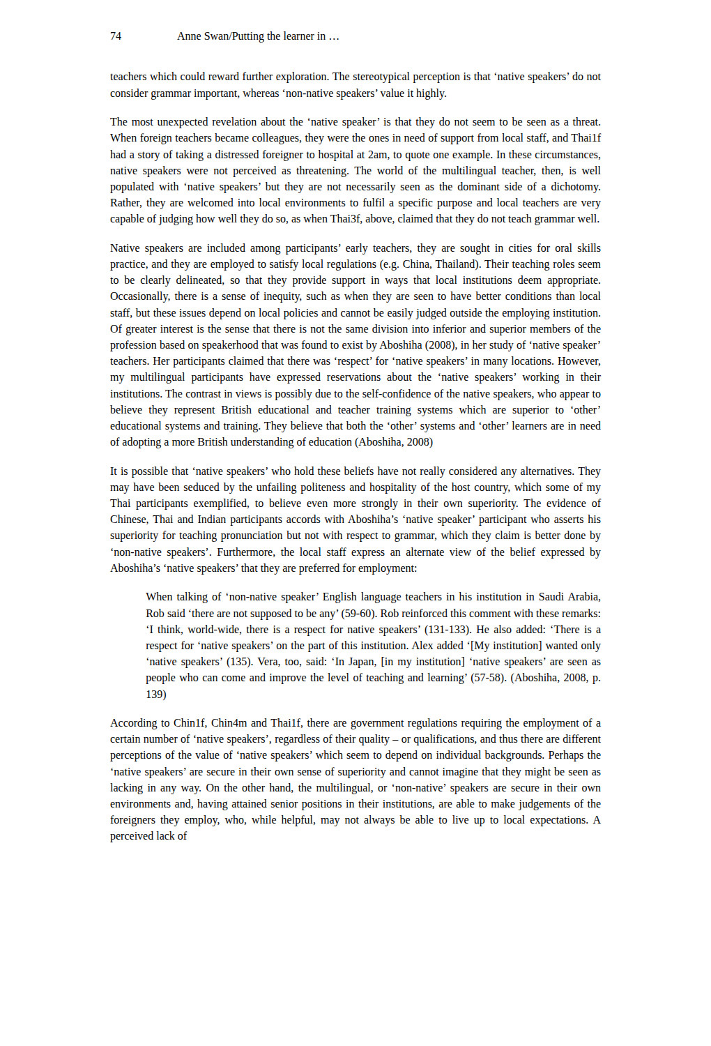74
Anne Swan/Putting the learner in …
teachers which could reward further exploration. The stereotypical perception is that ‘native speakers’ do not consider grammar important, whereas ‘non-native speakers’ value it highly.
The most unexpected revelation about the ‘native speaker’ is that they do not seem to be seen as a threat. When foreign teachers became colleagues, they were the ones in need of support from local staff, and Thai1f had a story of taking a distressed foreigner to hospital at 2am, to quote one example. In these circumstances, native speakers were not perceived as threatening. The world of the multilingual teacher, then, is well populated with ‘native speakers’ but they are not necessarily seen as the dominant side of a dichotomy. Rather, they are welcomed into local environments to fulfil a specific purpose and local teachers are very capable of judging how well they do so, as when Thai3f, above, claimed that they do not teach grammar well.
Native speakers are included among participants’ early teachers, they are sought in cities for oral skills practice, and they are employed to satisfy local regulations (e.g. China, Thailand). Their teaching roles seem to be clearly delineated, so that they provide support in ways that local institutions deem appropriate. Occasionally, there is a sense of inequity, such as when they are seen to have better conditions than local staff, but these issues depend on local policies and cannot be easily judged outside the employing institution. Of greater interest is the sense that there is not the same division into inferior and superior members of the profession based on speakerhood that was found to exist by Aboshiha (2008), in her study of ‘native speaker’ teachers. Her participants claimed that there was ‘respect’ for ‘native speakers’ in many locations. However, my multilingual participants have expressed reservations about the ‘native speakers’ working in their institutions. The contrast in views is possibly due to the self-confidence of the native speakers, who appear to believe they represent British educational and teacher training systems which are superior to ‘other’ educational systems and training. They believe that both the ‘other’ systems and ‘other’ learners are in need of adopting a more British understanding of education (Aboshiha, 2008)
It is possible that ‘native speakers’ who hold these beliefs have not really considered any alternatives. They may have been seduced by the unfailing politeness and hospitality of the host country, which some of my Thai participants exemplified, to believe even more strongly in their own superiority. The evidence of Chinese, Thai and Indian participants accords with Aboshiha’s ‘native speaker’ participant who asserts his superiority for teaching pronunciation but not with respect to grammar, which they claim is better done by ‘non-native speakers’. Furthermore, the local staff express an alternate view of the belief expressed by Aboshiha’s ‘native speakers’ that they are preferred for employment:
When talking of ‘non-native speaker’ English language teachers in his institution in Saudi Arabia, Rob said ‘there are not supposed to be any’ (59-60). Rob reinforced this comment with these remarks: ‘I think, world-wide, there is a respect for native speakers’ (131-133). He also added: ‘There is a respect for ‘native speakers’ on the part of this institution. Alex added ‘[My institution] wanted only ‘native speakers’ (135). Vera, too, said: ‘In Japan, [in my institution] ‘native speakers’ are seen as people who can come and improve the level of teaching and learning’ (57-58). (Aboshiha, 2008, p. 139)
According to Chin1f, Chin4m and Thai1f, there are government regulations requiring the employment of a certain number of ‘native speakers’, regardless of their quality – or qualifications, and thus there are different perceptions of the value of ‘native speakers’ which seem to depend on individual backgrounds. Perhaps the ‘native speakers’ are secure in their own sense of superiority and cannot imagine that they might be seen as lacking in any way. On the other hand, the multilingual, or ‘non-native’ speakers are secure in their own environments and, having attained senior positions in their institutions, are able to make judgements of the foreigners they employ, who, while helpful, may not always be able to live up to local expectations. A perceived lack of